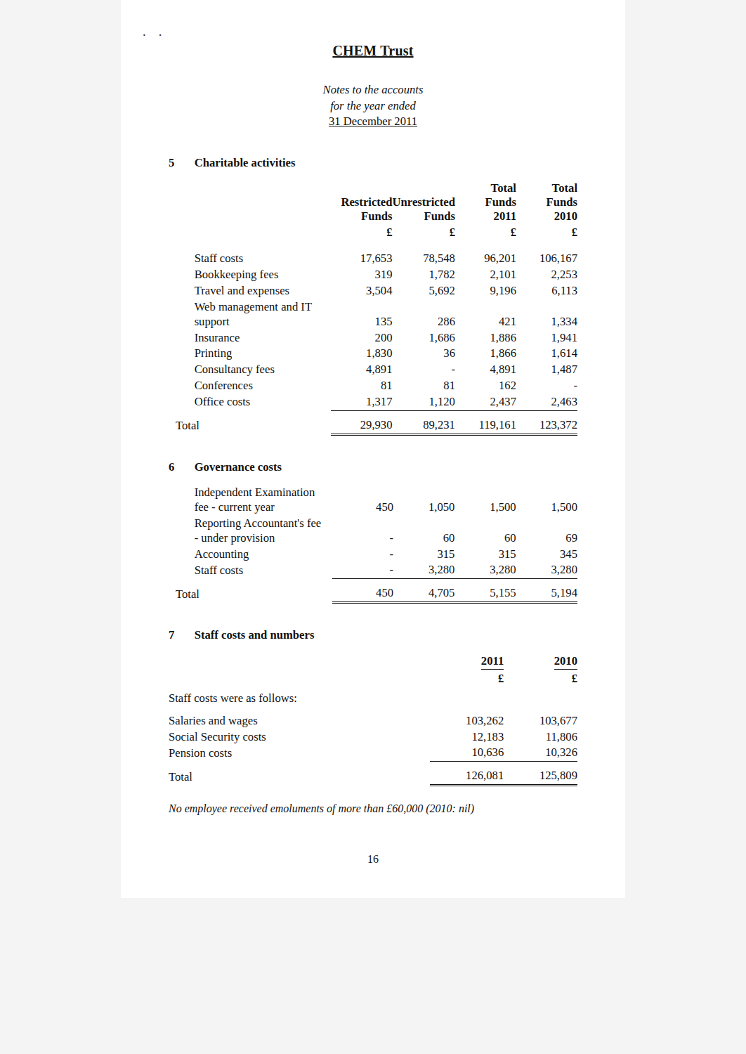· ·
CHEM Trust
Notes to the accounts
for the year ended
31 December 2011
5 Charitable activities
| | Restricted Funds | Unrestricted Funds | Total Funds 2011 | Total Funds 2010 |
| --- | --- | --- | --- | --- |
| | £ | £ | £ | £ |
| Staff costs | 17,653 | 78,548 | 96,201 | 106,167 |
| Bookkeeping fees | 319 | 1,782 | 2,101 | 2,253 |
| Travel and expenses | 3,504 | 5,692 | 9,196 | 6,113 |
| Web management and IT support | 135 | 286 | 421 | 1,334 |
| Insurance | 200 | 1,686 | 1,886 | 1,941 |
| Printing | 1,830 | 36 | 1,866 | 1,614 |
| Consultancy fees | 4,891 | - | 4,891 | 1,487 |
| Conferences | 81 | 81 | 162 | - |
| Office costs | 1,317 | 1,120 | 2,437 | 2,463 |
| Total | 29,930 | 89,231 | 119,161 | 123,372 |
6 Governance costs
| Independent Examination fee - current year | 450 | 1,050 | 1,500 | 1,500 |
| Reporting Accountant's fee - under provision | - | 60 | 60 | 69 |
| Accounting | - | 315 | 315 | 345 |
| Staff costs | - | 3,280 | 3,280 | 3,280 |
| Total | 450 | 4,705 | 5,155 | 5,194 |
7 Staff costs and numbers
| | 2011 | 2010 |
| --- | --- | --- |
| | £ | £ |
| Staff costs were as follows: | | |
| Salaries and wages | 103,262 | 103,677 |
| Social Security costs | 12,183 | 11,806 |
| Pension costs | 10,636 | 10,326 |
| Total | 126,081 | 125,809 |
No employee received emoluments of more than £60,000 (2010: nil)
16